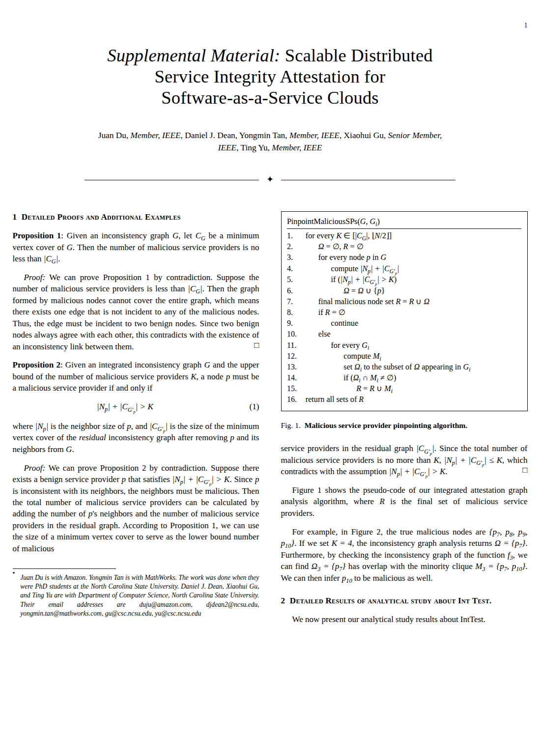1
Supplemental Material: Scalable Distributed
Service Integrity Attestation for
Software-as-a-Service Clouds
Juan Du, Member, IEEE, Daniel J. Dean, Yongmin Tan, Member, IEEE, Xiaohui Gu, Senior Member,
IEEE, Ting Yu, Member, IEEE
✦
1 Detailed Proofs and Additional Examples
Proposition 1: Given an inconsistency graph G, let CG be a minimum vertex cover of G. Then the number of malicious service providers is no less than |CG|.
Proof: We can prove Proposition 1 by contradiction. Suppose the number of malicious service providers is less than |CG|. Then the graph formed by malicious nodes cannot cover the entire graph, which means there exists one edge that is not incident to any of the malicious nodes. Thus, the edge must be incident to two benign nodes. Since two benign nodes always agree with each other, this contradicts with the existence of an inconsistency link between them.□
Proposition 2: Given an integrated inconsistency graph G and the upper bound of the number of malicious service providers K, a node p must be a malicious service provider if and only if
|Np| + |CG′p| > K
(1)
where |Np| is the neighbor size of p, and |CG′p| is the size of the minimum vertex cover of the residual inconsistency graph after removing p and its neighbors from G.
Proof: We can prove Proposition 2 by contradiction. Suppose there exists a benign service provider p that satisfies |Np| + |CG′p| > K. Since p is inconsistent with its neighbors, the neighbors must be malicious. Then the total number of malicious service providers can be calculated by adding the number of p's neighbors and the number of malicious service providers in the residual graph. According to Proposition 1, we can use the size of a minimum vertex cover to serve as the lower bound number of malicious
•
Juan Du is with Amazon. Yongmin Tan is with MathWorks. The work was done when they were PhD students at the North Carolina State University. Daniel J. Dean, Xiaohui Gu, and Ting Yu are with Department of Computer Science, North Carolina State University. Their email addresses are duju@amazon.com, djdean2@ncsu.edu, yongmin.tan@mathworks.com, gu@csc.ncsu.edu, yu@csc.ncsu.edu
PinpointMaliciousSPs(G, Gi)
| 1. | for every K ∈ [/ C G /, ⌊ N /2⌋] |
| 2. | Ω = ∅, R = ∅ |
| 3. | for every node p in G |
| 4. | compute /N p / + /C G′ p / |
| 5. | if ( /N p / + /C G′ p / > K ) |
| 6. | Ω = Ω ∪ { p } |
| 7. | final malicious node set R = R ∪ Ω |
| 8. | if R = ∅ |
| 9. | continue |
| 10. | else |
| 11. | for every G i |
| 12. | compute M i |
| 13. | set Ω i to the subset of Ω appearing in G i |
| 14. | if ( Ω i ∩ M i ≠ ∅) |
| 15. | R = R ∪ M i |
| 16. | return all sets of R |
Fig. 1. Malicious service provider pinpointing algorithm.
service providers in the residual graph |CG′p|. Since the total number of malicious service providers is no more than K, |Np| + |CG′p| ≤ K, which contradicts with the assumption |Np| + |CG′p| > K.□
Figure 1 shows the pseudo-code of our integrated attestation graph analysis algorithm, where R is the final set of malicious service providers.
For example, in Figure 2, the true malicious nodes are {p7, p8, p9, p10}. If we set K = 4, the inconsistency graph analysis returns Ω = {p7}. Furthermore, by checking the inconsistency graph of the function f3, we can find Ω3 = {p7} has overlap with the minority clique M3 = {p7, p10}. We can then infer p10 to be malicious as well.
2 Detailed Results of analytical study about Int Test.
We now present our analytical study results about IntTest.